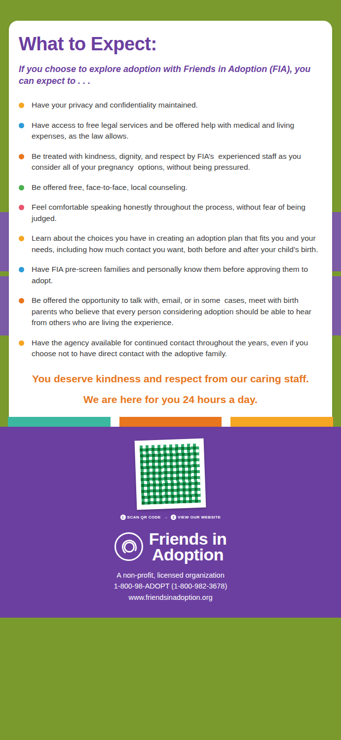What to Expect:
If you choose to explore adoption with Friends in Adoption (FIA), you can expect to . . .
Have your privacy and confidentiality maintained.
Have access to free legal services and be offered help with medical and living expenses, as the law allows.
Be treated with kindness, dignity, and respect by FIA’s experienced staff as you consider all of your pregnancy options, without being pressured.
Be offered free, face-to-face, local counseling.
Feel comfortable speaking honestly throughout the process, without fear of being judged.
Learn about the choices you have in creating an adoption plan that fits you and your needs, including how much contact you want, both before and after your child’s birth.
Have FIA pre-screen families and personally know them before approving them to adopt.
Be offered the opportunity to talk with, email, or in some cases, meet with birth parents who believe that every person considering adoption should be able to hear from others who are living the experience.
Have the agency available for continued contact throughout the years, even if you choose not to have direct contact with the adoptive family.
You deserve kindness and respect from our caring staff.
We are here for you 24 hours a day.
1 Scan QR Code → 2 View Our Website
Friends in
Adoption
A non-profit, licensed organization
1-800-98-ADOPT (1-800-982-3678)
www.friendsinadoption.org